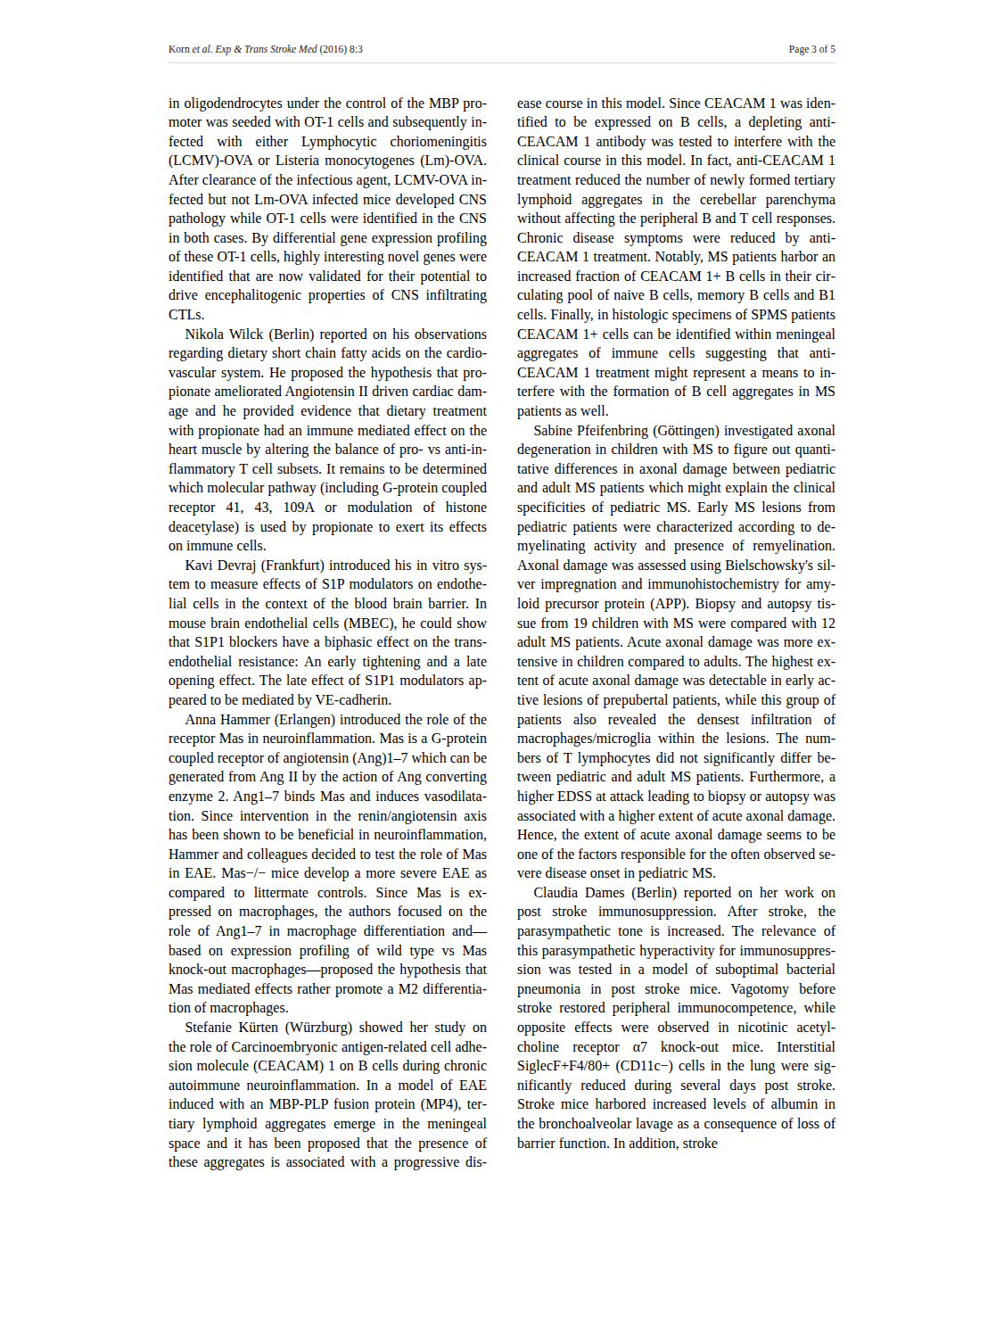Korn et al. Exp & Trans Stroke Med (2016) 8:3 Page 3 of 5
in oligodendrocytes under the control of the MBP promoter was seeded with OT-1 cells and subsequently infected with either Lymphocytic choriomeningitis (LCMV)-OVA or Listeria monocytogenes (Lm)-OVA. After clearance of the infectious agent, LCMV-OVA infected but not Lm-OVA infected mice developed CNS pathology while OT-1 cells were identified in the CNS in both cases. By differential gene expression profiling of these OT-1 cells, highly interesting novel genes were identified that are now validated for their potential to drive encephalitogenic properties of CNS infiltrating CTLs.
Nikola Wilck (Berlin) reported on his observations regarding dietary short chain fatty acids on the cardiovascular system. He proposed the hypothesis that propionate ameliorated Angiotensin II driven cardiac damage and he provided evidence that dietary treatment with propionate had an immune mediated effect on the heart muscle by altering the balance of pro- vs anti-inflammatory T cell subsets. It remains to be determined which molecular pathway (including G-protein coupled receptor 41, 43, 109A or modulation of histone deacetylase) is used by propionate to exert its effects on immune cells.
Kavi Devraj (Frankfurt) introduced his in vitro system to measure effects of S1P modulators on endothelial cells in the context of the blood brain barrier. In mouse brain endothelial cells (MBEC), he could show that S1P1 blockers have a biphasic effect on the trans-endothelial resistance: An early tightening and a late opening effect. The late effect of S1P1 modulators appeared to be mediated by VE-cadherin.
Anna Hammer (Erlangen) introduced the role of the receptor Mas in neuroinflammation. Mas is a G-protein coupled receptor of angiotensin (Ang)1–7 which can be generated from Ang II by the action of Ang converting enzyme 2. Ang1–7 binds Mas and induces vasodilatation. Since intervention in the renin/angiotensin axis has been shown to be beneficial in neuroinflammation, Hammer and colleagues decided to test the role of Mas in EAE. Mas−/− mice develop a more severe EAE as compared to littermate controls. Since Mas is expressed on macrophages, the authors focused on the role of Ang1–7 in macrophage differentiation and—based on expression profiling of wild type vs Mas knock-out macrophages—proposed the hypothesis that Mas mediated effects rather promote a M2 differentiation of macrophages.
Stefanie Kürten (Würzburg) showed her study on the role of Carcinoembryonic antigen-related cell adhesion molecule (CEACAM) 1 on B cells during chronic autoimmune neuroinflammation. In a model of EAE induced with an MBP-PLP fusion protein (MP4), tertiary lymphoid aggregates emerge in the meningeal space and it has been proposed that the presence of these aggregates is associated with a progressive disease course in this model. Since CEACAM 1 was identified to be expressed on B cells, a depleting anti-CEACAM 1 antibody was tested to interfere with the clinical course in this model. In fact, anti-CEACAM 1 treatment reduced the number of newly formed tertiary lymphoid aggregates in the cerebellar parenchyma without affecting the peripheral B and T cell responses. Chronic disease symptoms were reduced by anti-CEACAM 1 treatment. Notably, MS patients harbor an increased fraction of CEACAM 1+ B cells in their circulating pool of naive B cells, memory B cells and B1 cells. Finally, in histologic specimens of SPMS patients CEACAM 1+ cells can be identified within meningeal aggregates of immune cells suggesting that anti-CEACAM 1 treatment might represent a means to interfere with the formation of B cell aggregates in MS patients as well.
Sabine Pfeifenbring (Göttingen) investigated axonal degeneration in children with MS to figure out quantitative differences in axonal damage between pediatric and adult MS patients which might explain the clinical specificities of pediatric MS. Early MS lesions from pediatric patients were characterized according to demyelinating activity and presence of remyelination. Axonal damage was assessed using Bielschowsky's silver impregnation and immunohistochemistry for amyloid precursor protein (APP). Biopsy and autopsy tissue from 19 children with MS were compared with 12 adult MS patients. Acute axonal damage was more extensive in children compared to adults. The highest extent of acute axonal damage was detectable in early active lesions of prepubertal patients, while this group of patients also revealed the densest infiltration of macrophages/microglia within the lesions. The numbers of T lymphocytes did not significantly differ between pediatric and adult MS patients. Furthermore, a higher EDSS at attack leading to biopsy or autopsy was associated with a higher extent of acute axonal damage. Hence, the extent of acute axonal damage seems to be one of the factors responsible for the often observed severe disease onset in pediatric MS.
Claudia Dames (Berlin) reported on her work on post stroke immunosuppression. After stroke, the parasympathetic tone is increased. The relevance of this parasympathetic hyperactivity for immunosuppression was tested in a model of suboptimal bacterial pneumonia in post stroke mice. Vagotomy before stroke restored peripheral immunocompetence, while opposite effects were observed in nicotinic acetylcholine receptor α7 knock-out mice. Interstitial SiglecF+F4/80+ (CD11c−) cells in the lung were significantly reduced during several days post stroke. Stroke mice harbored increased levels of albumin in the bronchoalveolar lavage as a consequence of loss of barrier function. In addition, stroke